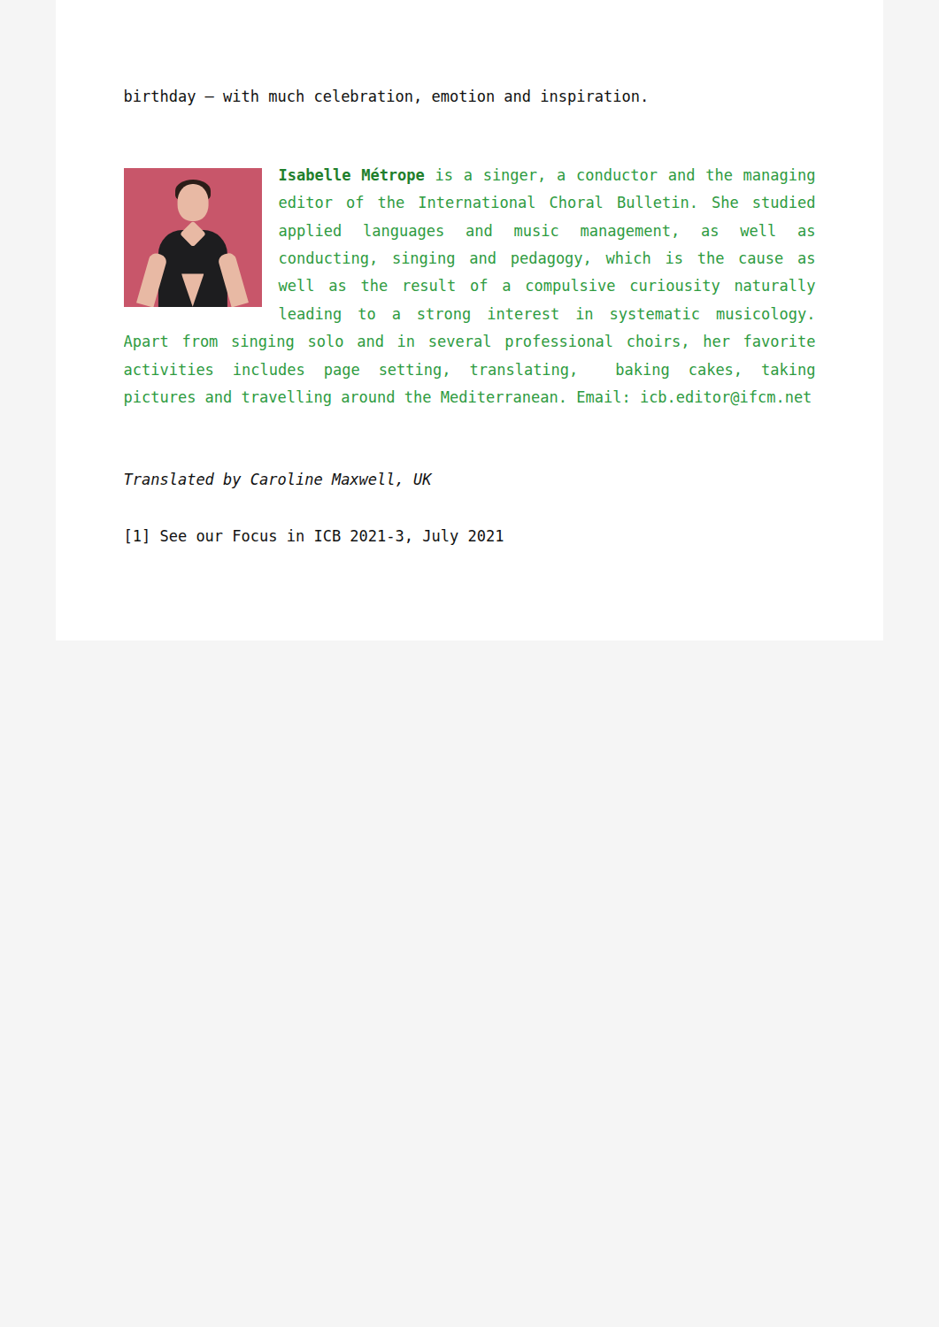birthday — with much celebration, emotion and inspiration.
Isabelle Métrope is a singer, a conductor and the managing editor of the International Choral Bulletin. She studied applied languages and music management, as well as conducting, singing and pedagogy, which is the cause as well as the result of a compulsive curiousity naturally leading to a strong interest in systematic musicology. Apart from singing solo and in several professional choirs, her favorite activities includes page setting, translating, baking cakes, taking pictures and travelling around the Mediterranean. Email: icb.editor@ifcm.net
Translated by Caroline Maxwell, UK
[1] See our Focus in ICB 2021-3, July 2021